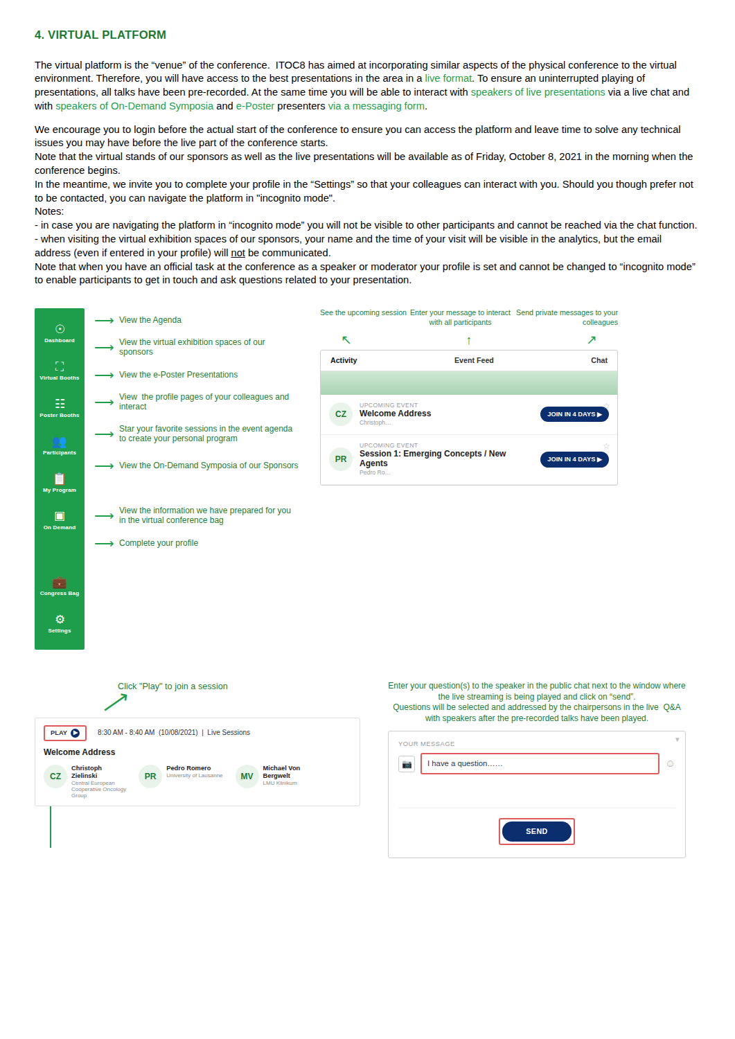4. VIRTUAL PLATFORM
The virtual platform is the “venue” of the conference. ITOC8 has aimed at incorporating similar aspects of the physical conference to the virtual environment. Therefore, you will have access to the best presentations in the area in a live format. To ensure an uninterrupted playing of presentations, all talks have been pre-recorded. At the same time you will be able to interact with speakers of live presentations via a live chat and with speakers of On-Demand Symposia and e-Poster presenters via a messaging form.
We encourage you to login before the actual start of the conference to ensure you can access the platform and leave time to solve any technical issues you may have before the live part of the conference starts.
Note that the virtual stands of our sponsors as well as the live presentations will be available as of Friday, October 8, 2021 in the morning when the conference begins.
In the meantime, we invite you to complete your profile in the “Settings” so that your colleagues can interact with you. Should you though prefer not to be contacted, you can navigate the platform in "incognito mode".
Notes:
- in case you are navigating the platform in “incognito mode” you will not be visible to other participants and cannot be reached via the chat function.
- when visiting the virtual exhibition spaces of our sponsors, your name and the time of your visit will be visible in the analytics, but the email address (even if entered in your profile) will not be communicated.
Note that when you have an official task at the conference as a speaker or moderator your profile is set and cannot be changed to “incognito mode” to enable participants to get in touch and ask questions related to your presentation.
☉Dashboard
⛶Virtual Booths
☷Poster Booths
👥Participants
📋My Program
▣On Demand
💼Congress Bag
⚙Settings
⟶View the Agenda
⟶View the virtual exhibition spaces of our sponsors
⟶View the e-Poster Presentations
⟶View the profile pages of your colleagues and interact
⟶Star your favorite sessions in the event agenda to create your personal program
⟶View the On-Demand Symposia of our Sponsors
⟶View the information we have prepared for you in the virtual conference bag
⟶Complete your profile
See the upcoming session
Enter your message to interact with all participants
Send private messages to your colleagues
↖↑↗
Activity Event Feed Chat
☆
CZ
Upcoming Event
Welcome Address
Christoph…
JOIN IN 4 DAYS ▶
☆
PR
Upcoming Event
Session 1: Emerging Concepts / New Agents
Pedro Ro…
JOIN IN 4 DAYS ▶
Click "Play" to join a session
⟶
PLAY ▶ 8:30 AM - 8:40 AM (10/08/2021) | Live Sessions
Welcome Address
CZ
Christoph
Zielinski
Central European
Cooperative Oncology
Group
PR
Pedro Romero
University of Lausanne
MV
Michael Von
Bergwelt
LMU Klinikum
Enter your question(s) to the speaker in the public chat next to the window where the live streaming is being played and click on “send”.
Questions will be selected and addressed by the chairpersons in the live Q&A with speakers after the pre-recorded talks have been played.
▾
YOUR MESSAGE
📷
I have a question……
☺
SEND